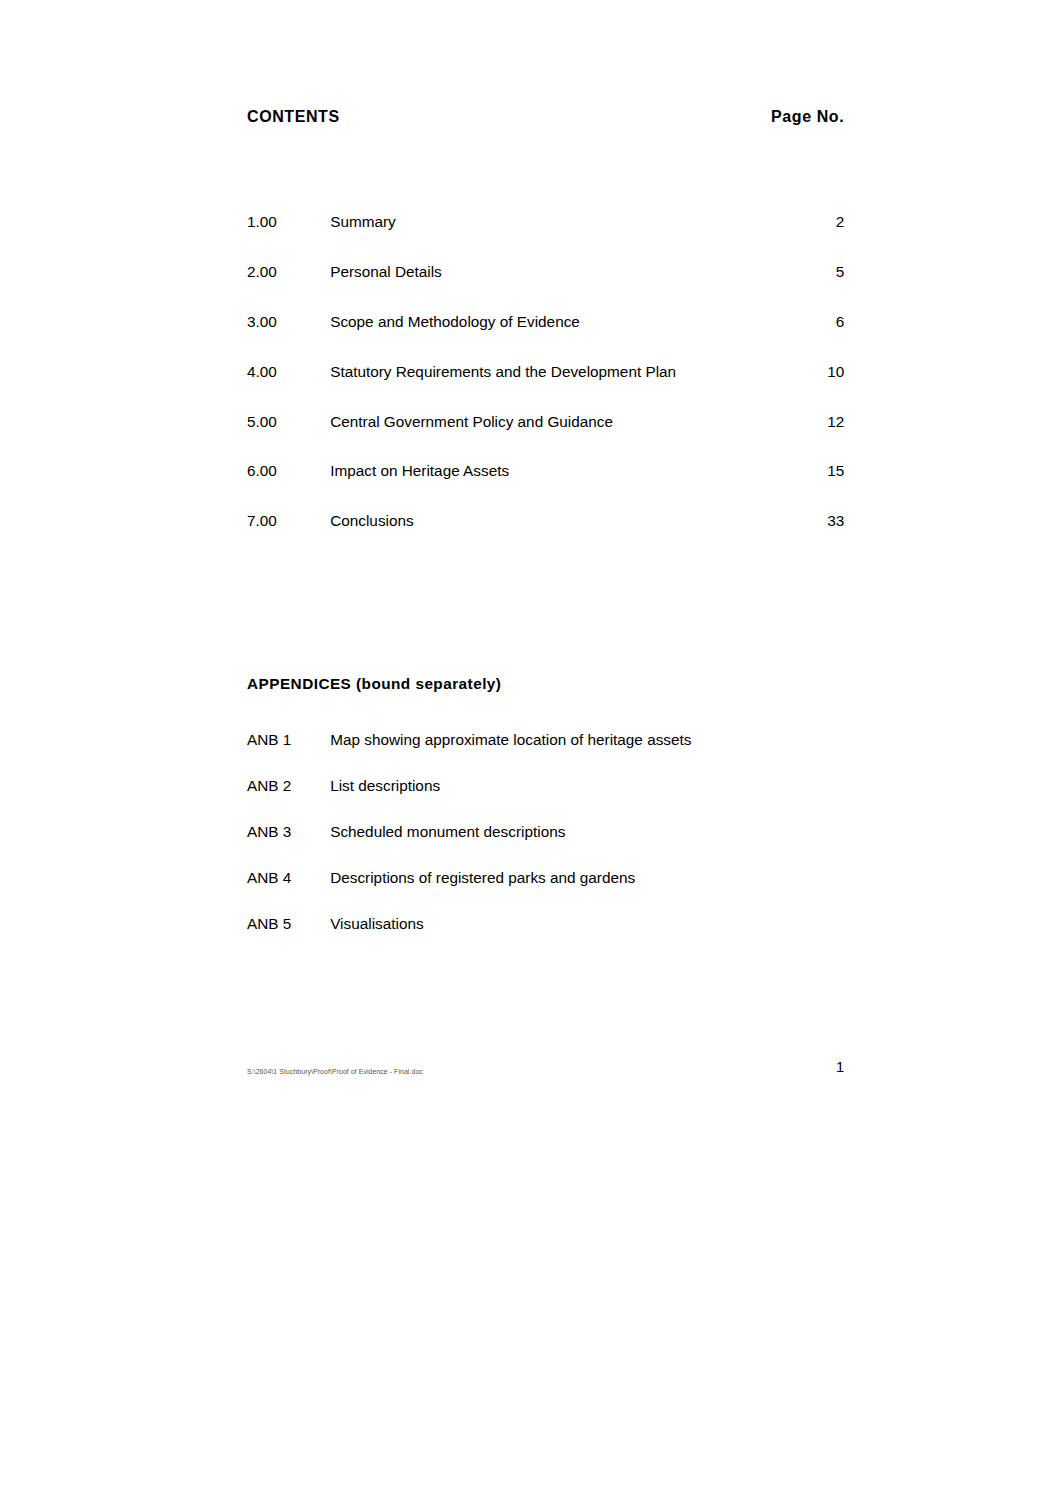CONTENTS Page No.
| 1.00 | Summary | 2 |
| 2.00 | Personal Details | 5 |
| 3.00 | Scope and Methodology of Evidence | 6 |
| 4.00 | Statutory Requirements and the Development Plan | 10 |
| 5.00 | Central Government Policy and Guidance | 12 |
| 6.00 | Impact on Heritage Assets | 15 |
| 7.00 | Conclusions | 33 |
APPENDICES (bound separately)
| ANB 1 | Map showing approximate location of heritage assets |
| ANB 2 | List descriptions |
| ANB 3 | Scheduled monument descriptions |
| ANB 4 | Descriptions of registered parks and gardens |
| ANB 5 | Visualisations |
S:\2604\1 Stuchbury\Proof\Proof of Evidence - Final.doc 1